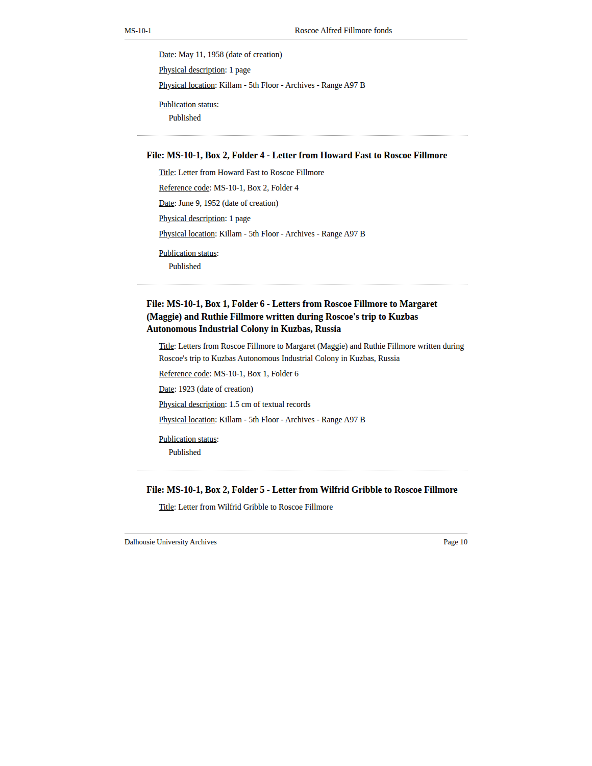MS-10-1
Roscoe Alfred Fillmore fonds
Date: May 11, 1958 (date of creation)
Physical description: 1 page
Physical location: Killam - 5th Floor - Archives - Range A97 B
Publication status:
Published
File: MS-10-1, Box 2, Folder 4 - Letter from Howard Fast to Roscoe Fillmore
Title: Letter from Howard Fast to Roscoe Fillmore
Reference code: MS-10-1, Box 2, Folder 4
Date: June 9, 1952 (date of creation)
Physical description: 1 page
Physical location: Killam - 5th Floor - Archives - Range A97 B
Publication status:
Published
File: MS-10-1, Box 1, Folder 6 - Letters from Roscoe Fillmore to Margaret (Maggie) and Ruthie Fillmore written during Roscoe's trip to Kuzbas Autonomous Industrial Colony in Kuzbas, Russia
Title: Letters from Roscoe Fillmore to Margaret (Maggie) and Ruthie Fillmore written during Roscoe's trip to Kuzbas Autonomous Industrial Colony in Kuzbas, Russia
Reference code: MS-10-1, Box 1, Folder 6
Date: 1923 (date of creation)
Physical description: 1.5 cm of textual records
Physical location: Killam - 5th Floor - Archives - Range A97 B
Publication status:
Published
File: MS-10-1, Box 2, Folder 5 - Letter from Wilfrid Gribble to Roscoe Fillmore
Title: Letter from Wilfrid Gribble to Roscoe Fillmore
Dalhousie University Archives
Page 10